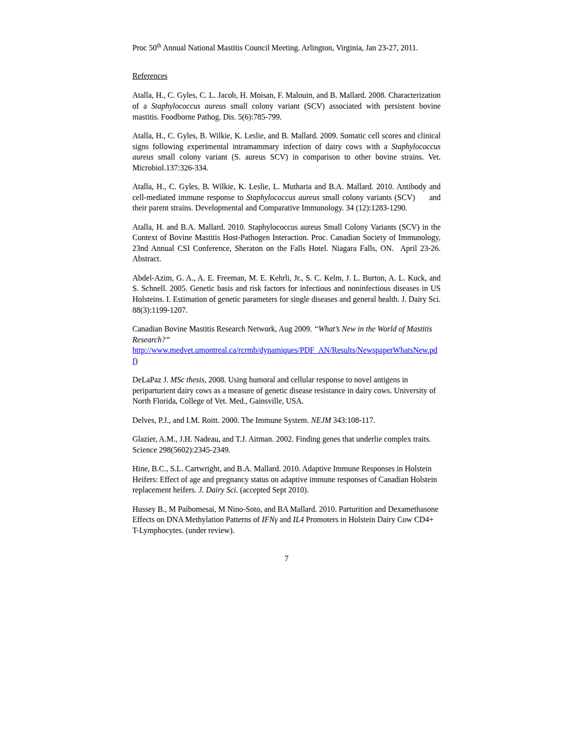Proc 50th Annual National Mastitis Council Meeting. Arlington, Virginia, Jan 23-27, 2011.
References
Atalla, H., C. Gyles, C. L. Jacob, H. Moisan, F. Malouin, and B. Mallard. 2008. Characterization of a Staphylococcus aureus small colony variant (SCV) associated with persistent bovine mastitis. Foodborne Pathog. Dis. 5(6):785-799.
Atalla, H., C. Gyles, B. Wilkie, K. Leslie, and B. Mallard. 2009. Somatic cell scores and clinical signs following experimental intramammary infection of dairy cows with a Staphylococcus aureus small colony variant (S. aureus SCV) in comparison to other bovine strains. Vet. Microbiol.137:326-334.
Atalla, H., C. Gyles, B. Wilkie, K. Leslie, L. Mutharia and B.A. Mallard. 2010. Antibody and cell-mediated immune response to Staphylococcus aureus small colony variants (SCV) and their parent strains. Developmental and Comparative Immunology. 34 (12):1283-1290.
Atalla, H. and B.A. Mallard. 2010. Staphylococcus aureus Small Colony Variants (SCV) in the Context of Bovine Mastitis Host-Pathogen Interaction. Proc. Canadian Society of Immunology, 23nd Annual CSI Conference, Sheraton on the Falls Hotel. Niagara Falls, ON. April 23-26. Abstract.
Abdel-Azim, G. A., A. E. Freeman, M. E. Kehrli, Jr., S. C. Kelm, J. L. Burton, A. L. Kuck, and S. Schnell. 2005. Genetic basis and risk factors for infectious and noninfectious diseases in US Holsteins. I. Estimation of genetic parameters for single diseases and general health. J. Dairy Sci. 88(3):1199-1207.
Canadian Bovine Mastitis Research Network, Aug 2009. “What’s New in the World of Mastitis Research?”
http://www.medvet.umontreal.ca/rcrmb/dynamiques/PDF_AN/Results/NewspaperWhatsNew.pdf)
DeLaPaz J. MSc thesis, 2008. Using humoral and cellular response to novel antigens in periparturient dairy cows as a measure of genetic disease resistance in dairy cows. University of North Florida, College of Vet. Med., Gainsville, USA.
Delves, P.J., and I.M. Roitt. 2000. The Immune System. NEJM 343:108-117.
Glazier, A.M., J.H. Nadeau, and T.J. Aitman. 2002. Finding genes that underlie complex traits. Science 298(5602):2345-2349.
Hine, B.C., S.L. Cartwright, and B.A. Mallard. 2010. Adaptive Immune Responses in Holstein Heifers: Effect of age and pregnancy status on adaptive immune responses of Canadian Holstein replacement heifers. J. Dairy Sci. (accepted Sept 2010).
Hussey B., M Paibomesai, M Nino-Soto, and BA Mallard. 2010. Parturition and Dexamethasone Effects on DNA Methylation Patterns of IFNγ and IL4 Promoters in Holstein Dairy Cow CD4+ T-Lymphocytes. (under review).
7